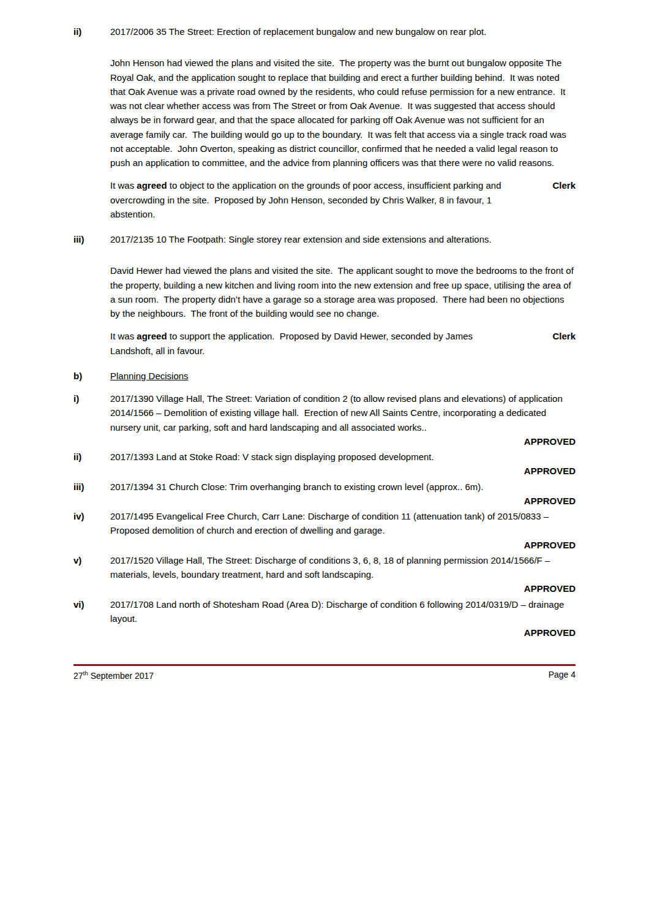ii)
2017/2006 35 The Street: Erection of replacement bungalow and new bungalow on rear plot.
John Henson had viewed the plans and visited the site. The property was the burnt out bungalow opposite The Royal Oak, and the application sought to replace that building and erect a further building behind. It was noted that Oak Avenue was a private road owned by the residents, who could refuse permission for a new entrance. It was not clear whether access was from The Street or from Oak Avenue. It was suggested that access should always be in forward gear, and that the space allocated for parking off Oak Avenue was not sufficient for an average family car. The building would go up to the boundary. It was felt that access via a single track road was not acceptable. John Overton, speaking as district councillor, confirmed that he needed a valid legal reason to push an application to committee, and the advice from planning officers was that there were no valid reasons.
It was agreed to object to the application on the grounds of poor access, insufficient parking and overcrowding in the site. Proposed by John Henson, seconded by Chris Walker, 8 in favour, 1 abstention.
Clerk
iii)
2017/2135 10 The Footpath: Single storey rear extension and side extensions and alterations.
David Hewer had viewed the plans and visited the site. The applicant sought to move the bedrooms to the front of the property, building a new kitchen and living room into the new extension and free up space, utilising the area of a sun room. The property didn’t have a garage so a storage area was proposed. There had been no objections by the neighbours. The front of the building would see no change.
It was agreed to support the application. Proposed by David Hewer, seconded by James Landshoft, all in favour.
Clerk
b)
Planning Decisions
i)
2017/1390 Village Hall, The Street: Variation of condition 2 (to allow revised plans and elevations) of application 2014/1566 – Demolition of existing village hall. Erection of new All Saints Centre, incorporating a dedicated nursery unit, car parking, soft and hard landscaping and all associated works.. APPROVED
ii)
2017/1393 Land at Stoke Road: V stack sign displaying proposed development. APPROVED
iii)
2017/1394 31 Church Close: Trim overhanging branch to existing crown level (approx.. 6m). APPROVED
iv)
2017/1495 Evangelical Free Church, Carr Lane: Discharge of condition 11 (attenuation tank) of 2015/0833 – Proposed demolition of church and erection of dwelling and garage. APPROVED
v)
2017/1520 Village Hall, The Street: Discharge of conditions 3, 6, 8, 18 of planning permission 2014/1566/F – materials, levels, boundary treatment, hard and soft landscaping. APPROVED
vi)
2017/1708 Land north of Shotesham Road (Area D): Discharge of condition 6 following 2014/0319/D – drainage layout. APPROVED
27th September 2017
Page 4